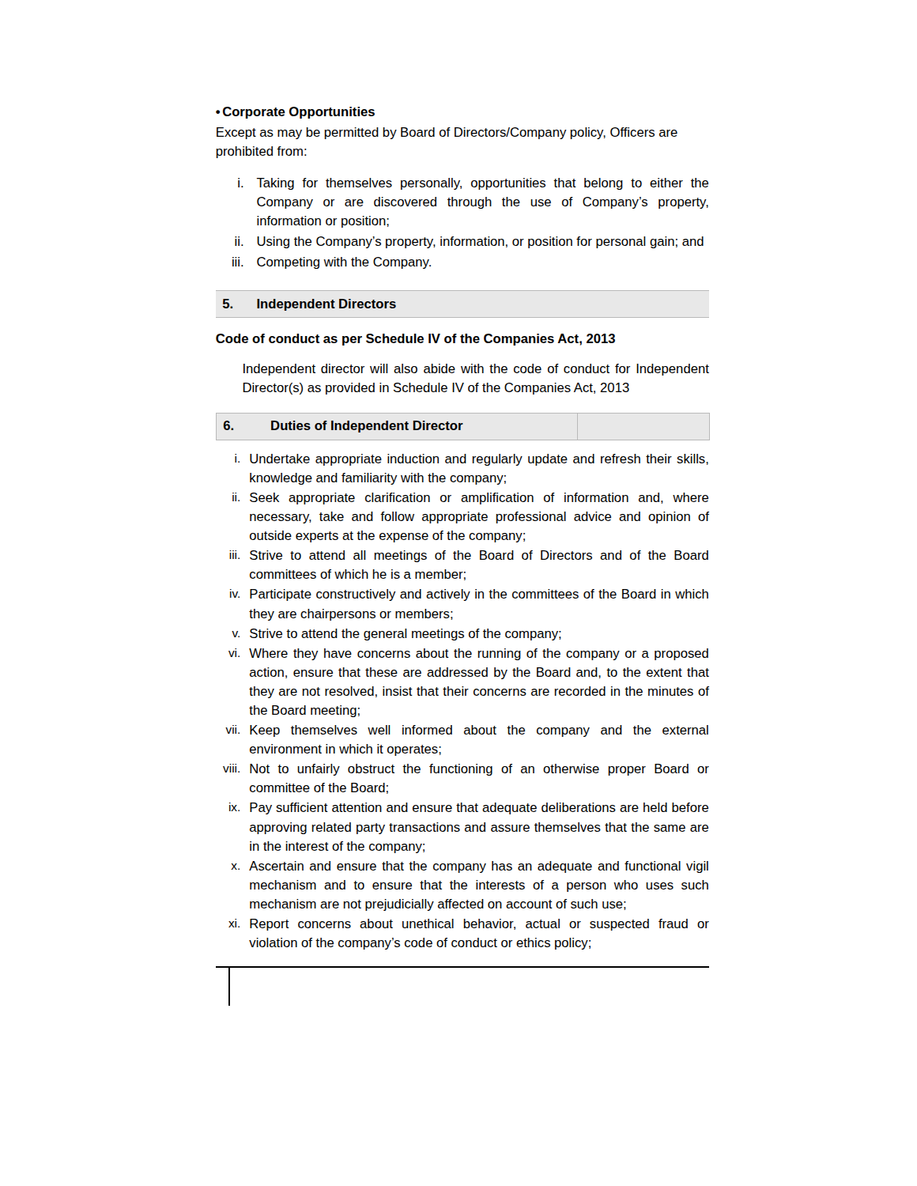Corporate Opportunities
Except as may be permitted by Board of Directors/Company policy, Officers are prohibited from:
i. Taking for themselves personally, opportunities that belong to either the Company or are discovered through the use of Company’s property, information or position;
ii. Using the Company’s property, information, or position for personal gain; and
iii. Competing with the Company.
5. Independent Directors
Code of conduct as per Schedule IV of the Companies Act, 2013
Independent director will also abide with the code of conduct for Independent Director(s) as provided in Schedule IV of the Companies Act, 2013
6.
Duties of Independent Director
i. Undertake appropriate induction and regularly update and refresh their skills, knowledge and familiarity with the company;
ii. Seek appropriate clarification or amplification of information and, where necessary, take and follow appropriate professional advice and opinion of outside experts at the expense of the company;
iii. Strive to attend all meetings of the Board of Directors and of the Board committees of which he is a member;
iv. Participate constructively and actively in the committees of the Board in which they are chairpersons or members;
v. Strive to attend the general meetings of the company;
vi. Where they have concerns about the running of the company or a proposed action, ensure that these are addressed by the Board and, to the extent that they are not resolved, insist that their concerns are recorded in the minutes of the Board meeting;
vii. Keep themselves well informed about the company and the external environment in which it operates;
viii. Not to unfairly obstruct the functioning of an otherwise proper Board or committee of the Board;
ix. Pay sufficient attention and ensure that adequate deliberations are held before approving related party transactions and assure themselves that the same are in the interest of the company;
x. Ascertain and ensure that the company has an adequate and functional vigil mechanism and to ensure that the interests of a person who uses such mechanism are not prejudicially affected on account of such use;
xi. Report concerns about unethical behavior, actual or suspected fraud or violation of the company’s code of conduct or ethics policy;